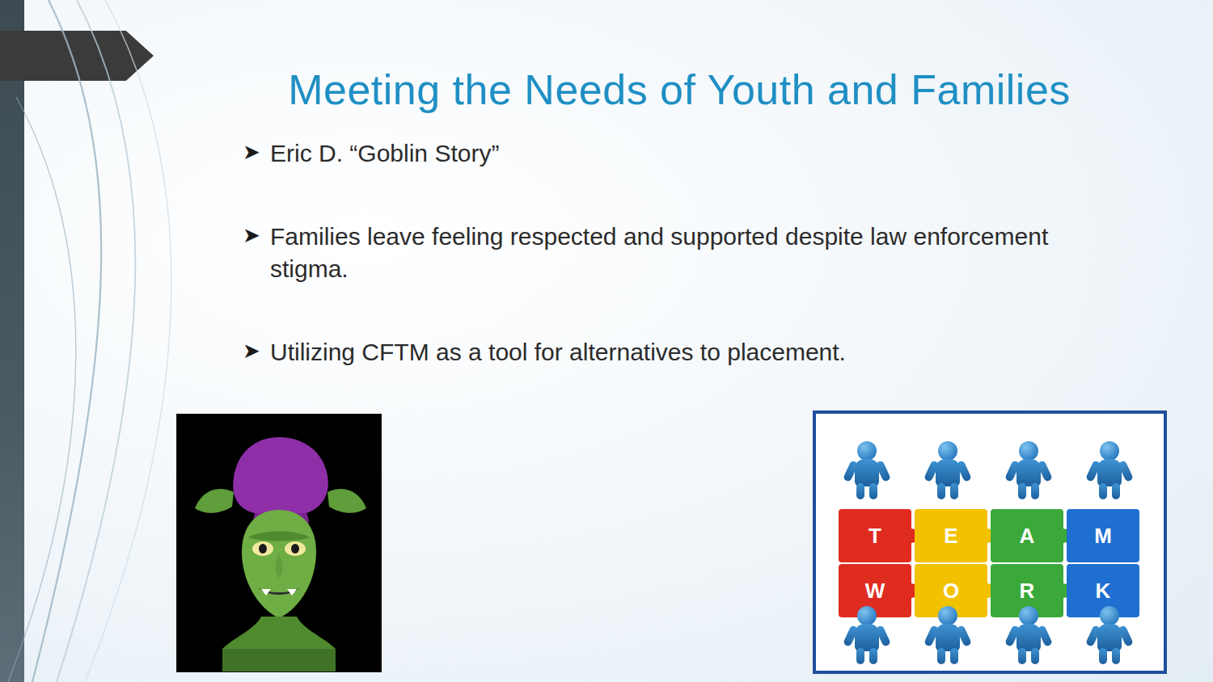Meeting the Needs of Youth and Families
➤ Eric D. “Goblin Story”
➤ Families leave feeling respected and supported despite law enforcement stigma.
➤ Utilizing CFTM as a tool for alternatives to placement.
T
E
A
M
W
O
R
K